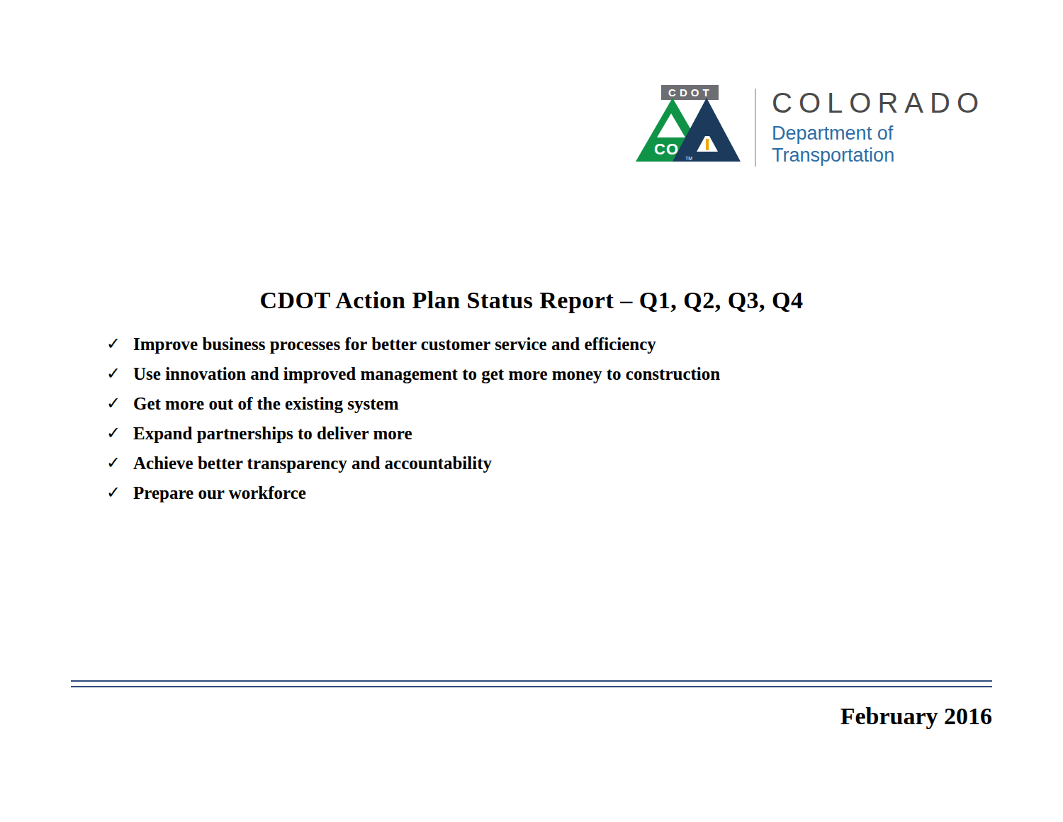CDOT
CO
TM
COLORADO
Department of
Transportation
CDOT Action Plan Status Report – Q1, Q2, Q3, Q4
Improve business processes for better customer service and efficiency
Use innovation and improved management to get more money to construction
Get more out of the existing system
Expand partnerships to deliver more
Achieve better transparency and accountability
Prepare our workforce
February 2016